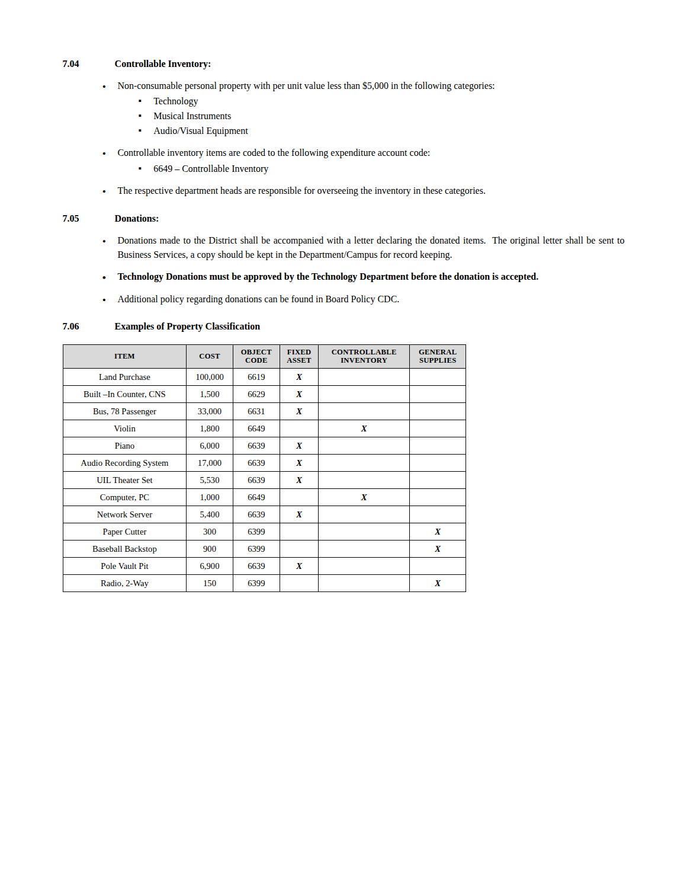7.04 Controllable Inventory:
Non-consumable personal property with per unit value less than $5,000 in the following categories:
Technology
Musical Instruments
Audio/Visual Equipment
Controllable inventory items are coded to the following expenditure account code:
6649 – Controllable Inventory
The respective department heads are responsible for overseeing the inventory in these categories.
7.05 Donations:
Donations made to the District shall be accompanied with a letter declaring the donated items. The original letter shall be sent to Business Services, a copy should be kept in the Department/Campus for record keeping.
Technology Donations must be approved by the Technology Department before the donation is accepted.
Additional policy regarding donations can be found in Board Policy CDC.
7.06 Examples of Property Classification
| ITEM | COST | OBJECT CODE | FIXED ASSET | CONTROLLABLE INVENTORY | GENERAL SUPPLIES |
| --- | --- | --- | --- | --- | --- |
| Land Purchase | 100,000 | 6619 | X | | |
| Built –In Counter, CNS | 1,500 | 6629 | X | | |
| Bus, 78 Passenger | 33,000 | 6631 | X | | |
| Violin | 1,800 | 6649 | | X | |
| Piano | 6,000 | 6639 | X | | |
| Audio Recording System | 17,000 | 6639 | X | | |
| UIL Theater Set | 5,530 | 6639 | X | | |
| Computer, PC | 1,000 | 6649 | | X | |
| Network Server | 5,400 | 6639 | X | | |
| Paper Cutter | 300 | 6399 | | | X |
| Baseball Backstop | 900 | 6399 | | | X |
| Pole Vault Pit | 6,900 | 6639 | X | | |
| Radio, 2-Way | 150 | 6399 | | | X |